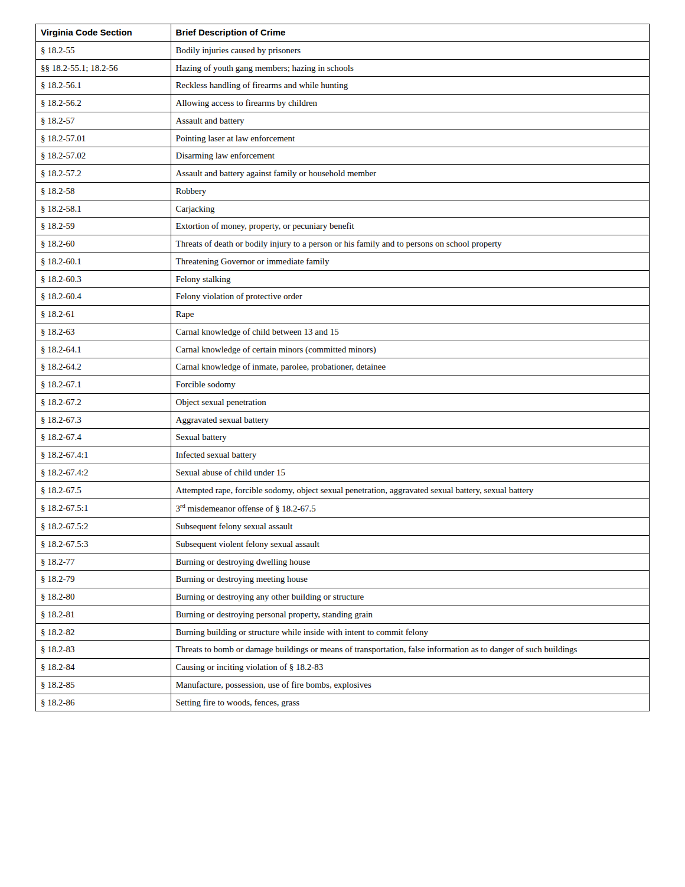| Virginia Code Section | Brief Description of Crime |
| --- | --- |
| § 18.2-55 | Bodily injuries caused by prisoners |
| §§ 18.2-55.1; 18.2-56 | Hazing of youth gang members; hazing in schools |
| § 18.2-56.1 | Reckless handling of firearms and while hunting |
| § 18.2-56.2 | Allowing access to firearms by children |
| § 18.2-57 | Assault and battery |
| § 18.2-57.01 | Pointing laser at law enforcement |
| § 18.2-57.02 | Disarming law enforcement |
| § 18.2-57.2 | Assault and battery against family or household member |
| § 18.2-58 | Robbery |
| § 18.2-58.1 | Carjacking |
| § 18.2-59 | Extortion of money, property, or pecuniary benefit |
| § 18.2-60 | Threats of death or bodily injury to a person or his family and to persons on school property |
| § 18.2-60.1 | Threatening Governor or immediate family |
| § 18.2-60.3 | Felony stalking |
| § 18.2-60.4 | Felony violation of protective order |
| § 18.2-61 | Rape |
| § 18.2-63 | Carnal knowledge of child between 13 and 15 |
| § 18.2-64.1 | Carnal knowledge of certain minors (committed minors) |
| § 18.2-64.2 | Carnal knowledge of inmate, parolee, probationer, detainee |
| § 18.2-67.1 | Forcible sodomy |
| § 18.2-67.2 | Object sexual penetration |
| § 18.2-67.3 | Aggravated sexual battery |
| § 18.2-67.4 | Sexual battery |
| § 18.2-67.4:1 | Infected sexual battery |
| § 18.2-67.4:2 | Sexual abuse of child under 15 |
| § 18.2-67.5 | Attempted rape, forcible sodomy, object sexual penetration, aggravated sexual battery, sexual battery |
| § 18.2-67.5:1 | 3 rd misdemeanor offense of § 18.2-67.5 |
| § 18.2-67.5:2 | Subsequent felony sexual assault |
| § 18.2-67.5:3 | Subsequent violent felony sexual assault |
| § 18.2-77 | Burning or destroying dwelling house |
| § 18.2-79 | Burning or destroying meeting house |
| § 18.2-80 | Burning or destroying any other building or structure |
| § 18.2-81 | Burning or destroying personal property, standing grain |
| § 18.2-82 | Burning building or structure while inside with intent to commit felony |
| § 18.2-83 | Threats to bomb or damage buildings or means of transportation, false information as to danger of such buildings |
| § 18.2-84 | Causing or inciting violation of § 18.2-83 |
| § 18.2-85 | Manufacture, possession, use of fire bombs, explosives |
| § 18.2-86 | Setting fire to woods, fences, grass |